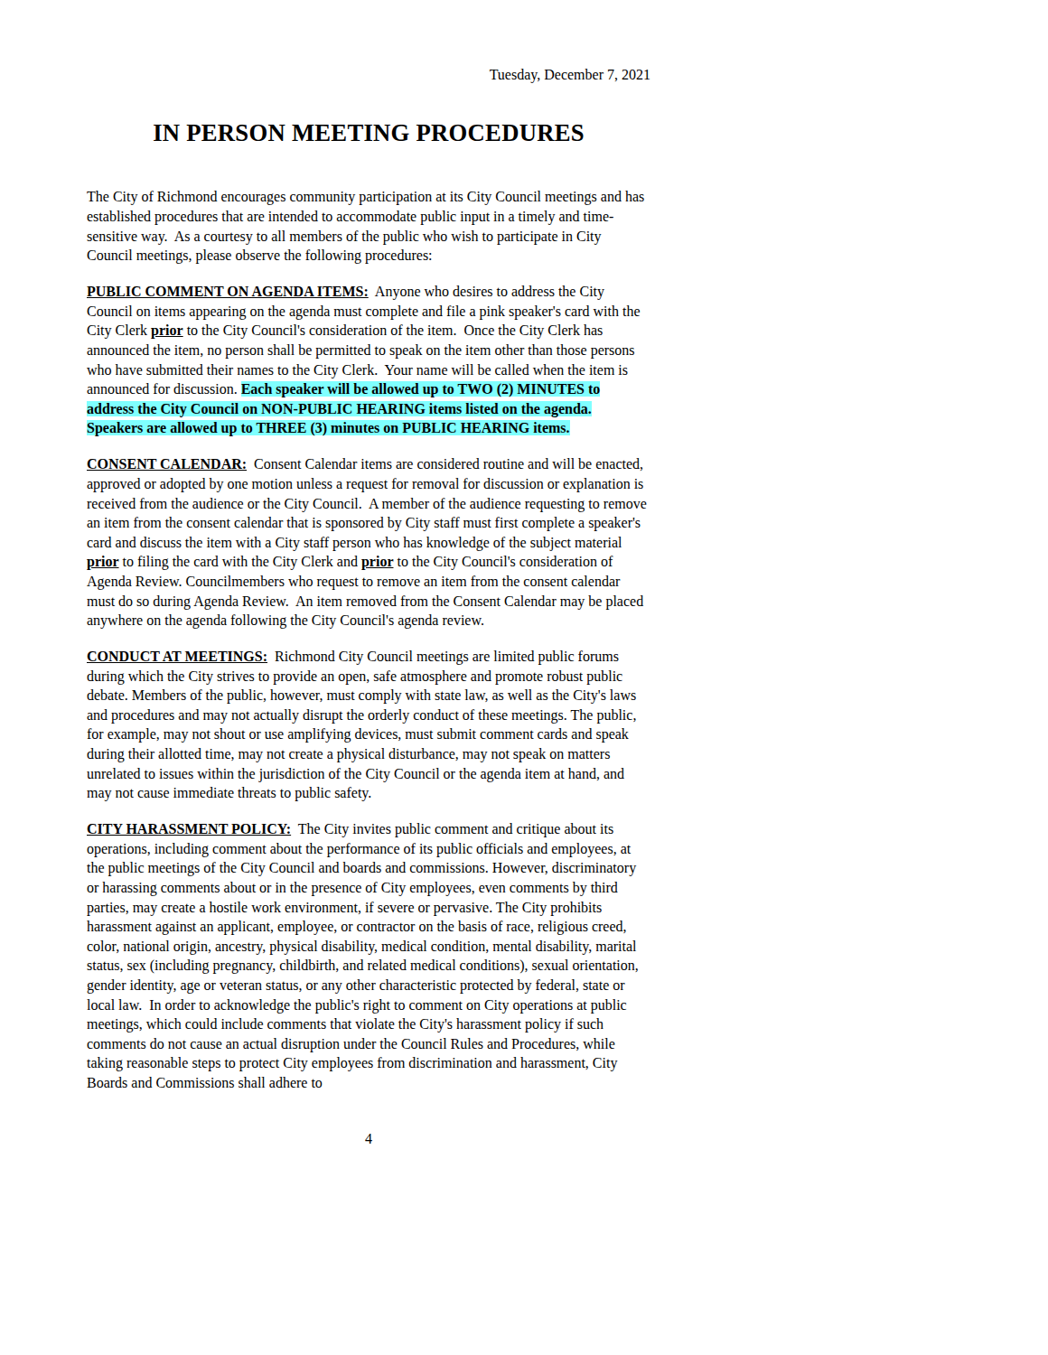Tuesday, December 7, 2021
IN PERSON MEETING PROCEDURES
The City of Richmond encourages community participation at its City Council meetings and has established procedures that are intended to accommodate public input in a timely and time-sensitive way. As a courtesy to all members of the public who wish to participate in City Council meetings, please observe the following procedures:
PUBLIC COMMENT ON AGENDA ITEMS: Anyone who desires to address the City Council on items appearing on the agenda must complete and file a pink speaker's card with the City Clerk prior to the City Council's consideration of the item. Once the City Clerk has announced the item, no person shall be permitted to speak on the item other than those persons who have submitted their names to the City Clerk. Your name will be called when the item is announced for discussion. Each speaker will be allowed up to TWO (2) MINUTES to address the City Council on NON-PUBLIC HEARING items listed on the agenda. Speakers are allowed up to THREE (3) minutes on PUBLIC HEARING items.
CONSENT CALENDAR: Consent Calendar items are considered routine and will be enacted, approved or adopted by one motion unless a request for removal for discussion or explanation is received from the audience or the City Council. A member of the audience requesting to remove an item from the consent calendar that is sponsored by City staff must first complete a speaker's card and discuss the item with a City staff person who has knowledge of the subject material prior to filing the card with the City Clerk and prior to the City Council's consideration of Agenda Review. Councilmembers who request to remove an item from the consent calendar must do so during Agenda Review. An item removed from the Consent Calendar may be placed anywhere on the agenda following the City Council's agenda review.
CONDUCT AT MEETINGS: Richmond City Council meetings are limited public forums during which the City strives to provide an open, safe atmosphere and promote robust public debate. Members of the public, however, must comply with state law, as well as the City's laws and procedures and may not actually disrupt the orderly conduct of these meetings. The public, for example, may not shout or use amplifying devices, must submit comment cards and speak during their allotted time, may not create a physical disturbance, may not speak on matters unrelated to issues within the jurisdiction of the City Council or the agenda item at hand, and may not cause immediate threats to public safety.
CITY HARASSMENT POLICY: The City invites public comment and critique about its operations, including comment about the performance of its public officials and employees, at the public meetings of the City Council and boards and commissions. However, discriminatory or harassing comments about or in the presence of City employees, even comments by third parties, may create a hostile work environment, if severe or pervasive. The City prohibits harassment against an applicant, employee, or contractor on the basis of race, religious creed, color, national origin, ancestry, physical disability, medical condition, mental disability, marital status, sex (including pregnancy, childbirth, and related medical conditions), sexual orientation, gender identity, age or veteran status, or any other characteristic protected by federal, state or local law. In order to acknowledge the public's right to comment on City operations at public meetings, which could include comments that violate the City's harassment policy if such comments do not cause an actual disruption under the Council Rules and Procedures, while taking reasonable steps to protect City employees from discrimination and harassment, City Boards and Commissions shall adhere to
4